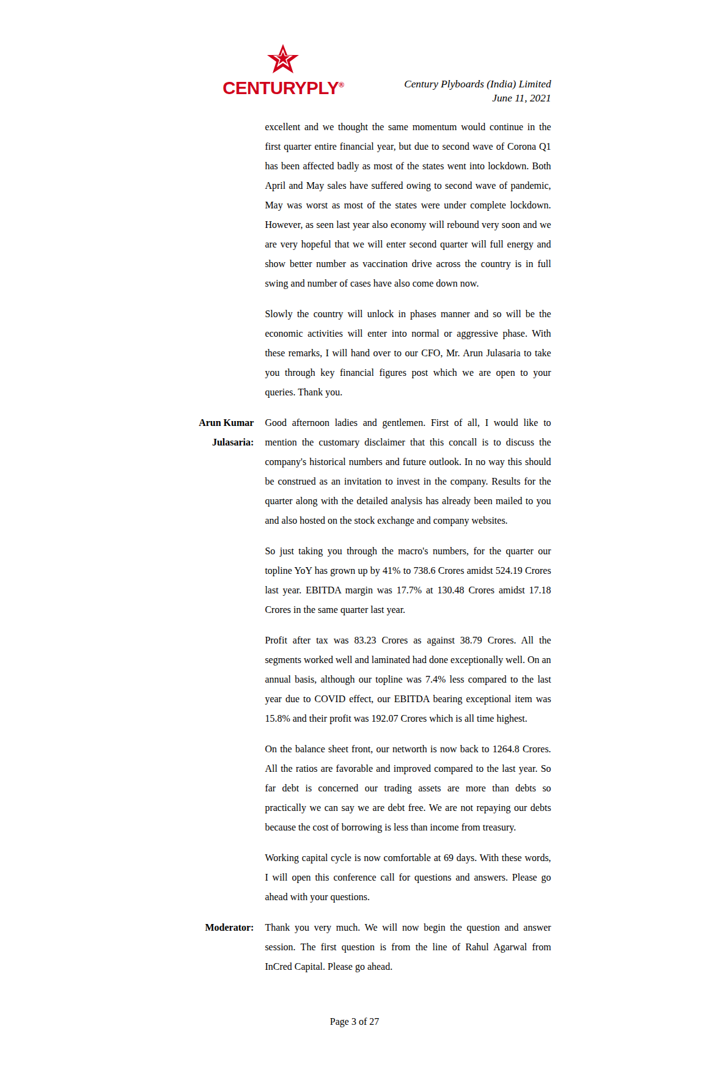CENTURYPLY®
Century Plyboards (India) Limited
June 11, 2021
excellent and we thought the same momentum would continue in the first quarter entire financial year, but due to second wave of Corona Q1 has been affected badly as most of the states went into lockdown. Both April and May sales have suffered owing to second wave of pandemic, May was worst as most of the states were under complete lockdown. However, as seen last year also economy will rebound very soon and we are very hopeful that we will enter second quarter will full energy and show better number as vaccination drive across the country is in full swing and number of cases have also come down now.
Slowly the country will unlock in phases manner and so will be the economic activities will enter into normal or aggressive phase. With these remarks, I will hand over to our CFO, Mr. Arun Julasaria to take you through key financial figures post which we are open to your queries. Thank you.
Arun Kumar Julasaria:
Good afternoon ladies and gentlemen. First of all, I would like to mention the customary disclaimer that this concall is to discuss the company's historical numbers and future outlook. In no way this should be construed as an invitation to invest in the company. Results for the quarter along with the detailed analysis has already been mailed to you and also hosted on the stock exchange and company websites.
So just taking you through the macro's numbers, for the quarter our topline YoY has grown up by 41% to 738.6 Crores amidst 524.19 Crores last year. EBITDA margin was 17.7% at 130.48 Crores amidst 17.18 Crores in the same quarter last year.
Profit after tax was 83.23 Crores as against 38.79 Crores. All the segments worked well and laminated had done exceptionally well. On an annual basis, although our topline was 7.4% less compared to the last year due to COVID effect, our EBITDA bearing exceptional item was 15.8% and their profit was 192.07 Crores which is all time highest.
On the balance sheet front, our networth is now back to 1264.8 Crores. All the ratios are favorable and improved compared to the last year. So far debt is concerned our trading assets are more than debts so practically we can say we are debt free. We are not repaying our debts because the cost of borrowing is less than income from treasury.
Working capital cycle is now comfortable at 69 days. With these words, I will open this conference call for questions and answers. Please go ahead with your questions.
Moderator:
Thank you very much. We will now begin the question and answer session. The first question is from the line of Rahul Agarwal from InCred Capital. Please go ahead.
Page 3 of 27